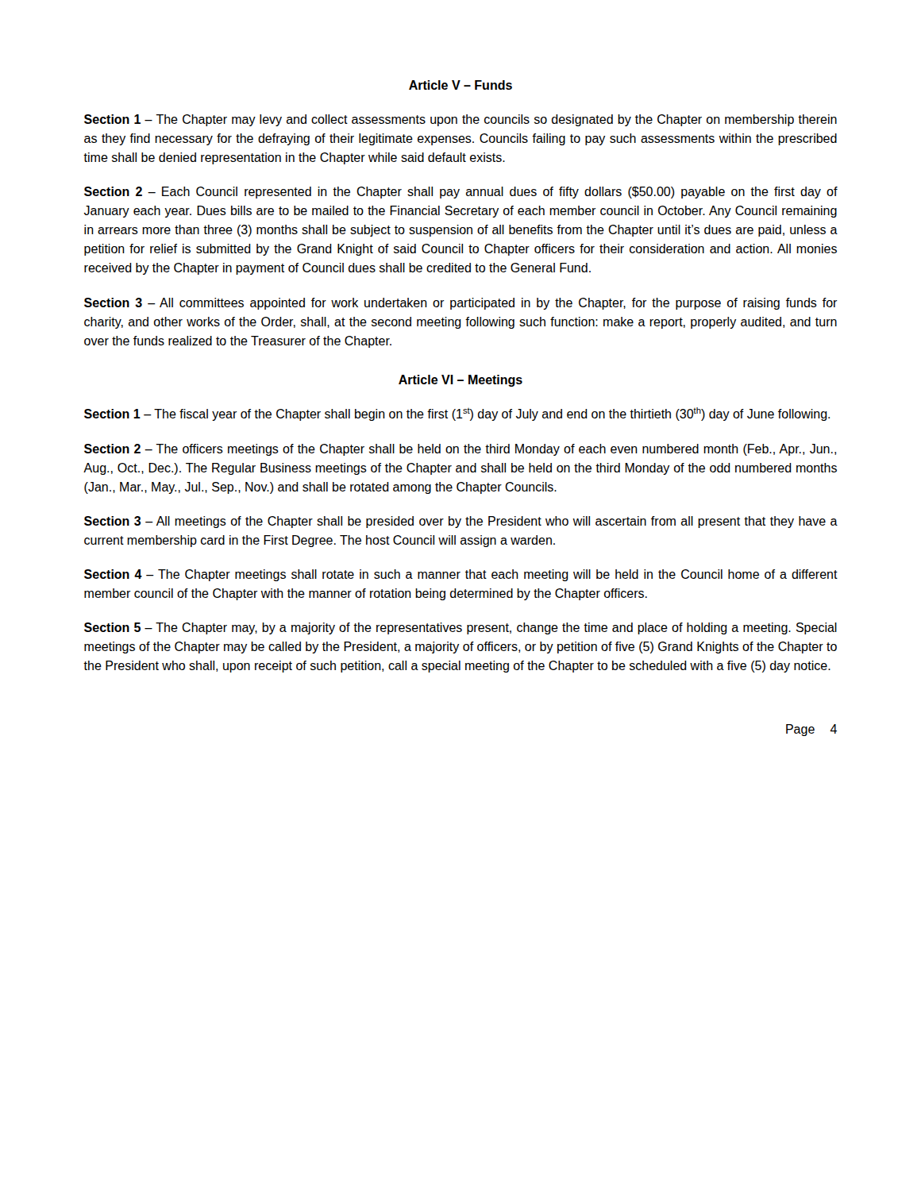Article V – Funds
Section 1 – The Chapter may levy and collect assessments upon the councils so designated by the Chapter on membership therein as they find necessary for the defraying of their legitimate expenses. Councils failing to pay such assessments within the prescribed time shall be denied representation in the Chapter while said default exists.
Section 2 – Each Council represented in the Chapter shall pay annual dues of fifty dollars ($50.00) payable on the first day of January each year. Dues bills are to be mailed to the Financial Secretary of each member council in October. Any Council remaining in arrears more than three (3) months shall be subject to suspension of all benefits from the Chapter until it’s dues are paid, unless a petition for relief is submitted by the Grand Knight of said Council to Chapter officers for their consideration and action. All monies received by the Chapter in payment of Council dues shall be credited to the General Fund.
Section 3 – All committees appointed for work undertaken or participated in by the Chapter, for the purpose of raising funds for charity, and other works of the Order, shall, at the second meeting following such function: make a report, properly audited, and turn over the funds realized to the Treasurer of the Chapter.
Article VI – Meetings
Section 1 – The fiscal year of the Chapter shall begin on the first (1st) day of July and end on the thirtieth (30th) day of June following.
Section 2 – The officers meetings of the Chapter shall be held on the third Monday of each even numbered month (Feb., Apr., Jun., Aug., Oct., Dec.). The Regular Business meetings of the Chapter and shall be held on the third Monday of the odd numbered months (Jan., Mar., May., Jul., Sep., Nov.) and shall be rotated among the Chapter Councils.
Section 3 – All meetings of the Chapter shall be presided over by the President who will ascertain from all present that they have a current membership card in the First Degree. The host Council will assign a warden.
Section 4 – The Chapter meetings shall rotate in such a manner that each meeting will be held in the Council home of a different member council of the Chapter with the manner of rotation being determined by the Chapter officers.
Section 5 – The Chapter may, by a majority of the representatives present, change the time and place of holding a meeting. Special meetings of the Chapter may be called by the President, a majority of officers, or by petition of five (5) Grand Knights of the Chapter to the President who shall, upon receipt of such petition, call a special meeting of the Chapter to be scheduled with a five (5) day notice.
Page4